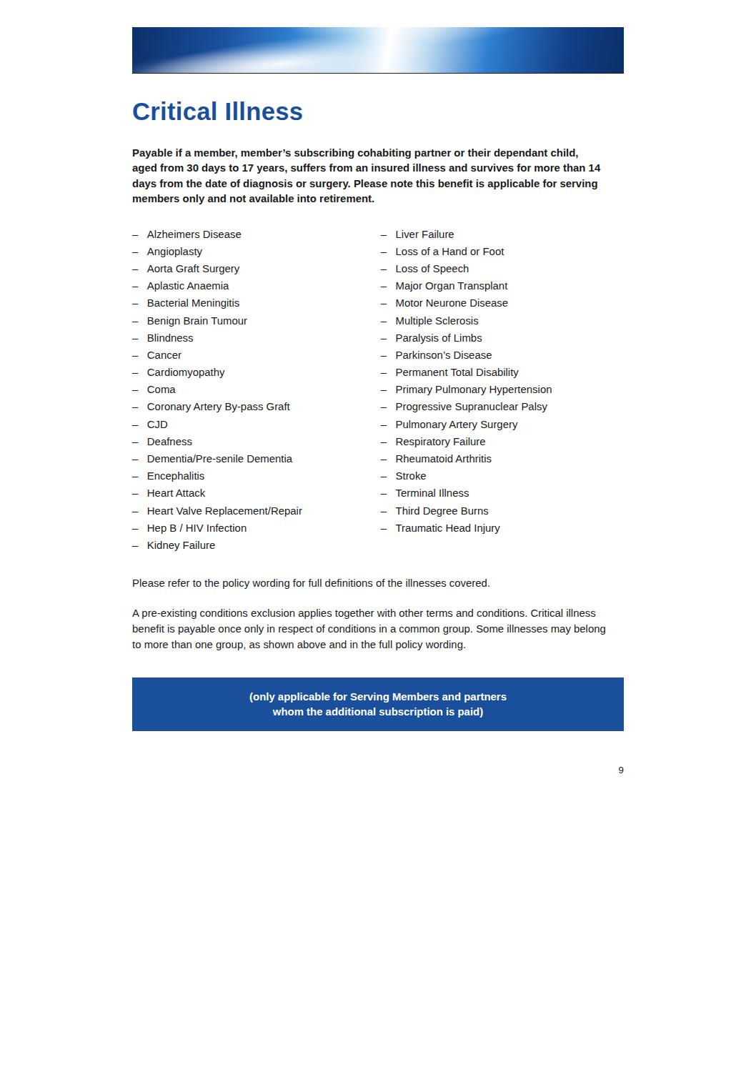Critical Illness
Payable if a member, member’s subscribing cohabiting partner or their dependant child, aged from 30 days to 17 years, suffers from an insured illness and survives for more than 14 days from the date of diagnosis or surgery. Please note this benefit is applicable for serving members only and not available into retirement.
Alzheimers Disease
Angioplasty
Aorta Graft Surgery
Aplastic Anaemia
Bacterial Meningitis
Benign Brain Tumour
Blindness
Cancer
Cardiomyopathy
Coma
Coronary Artery By-pass Graft
CJD
Deafness
Dementia/Pre-senile Dementia
Encephalitis
Heart Attack
Heart Valve Replacement/Repair
Hep B / HIV Infection
Kidney Failure
Liver Failure
Loss of a Hand or Foot
Loss of Speech
Major Organ Transplant
Motor Neurone Disease
Multiple Sclerosis
Paralysis of Limbs
Parkinson’s Disease
Permanent Total Disability
Primary Pulmonary Hypertension
Progressive Supranuclear Palsy
Pulmonary Artery Surgery
Respiratory Failure
Rheumatoid Arthritis
Stroke
Terminal Illness
Third Degree Burns
Traumatic Head Injury
Please refer to the policy wording for full definitions of the illnesses covered.
A pre-existing conditions exclusion applies together with other terms and conditions. Critical illness benefit is payable once only in respect of conditions in a common group. Some illnesses may belong to more than one group, as shown above and in the full policy wording.
(only applicable for Serving Members and partners
whom the additional subscription is paid)
9